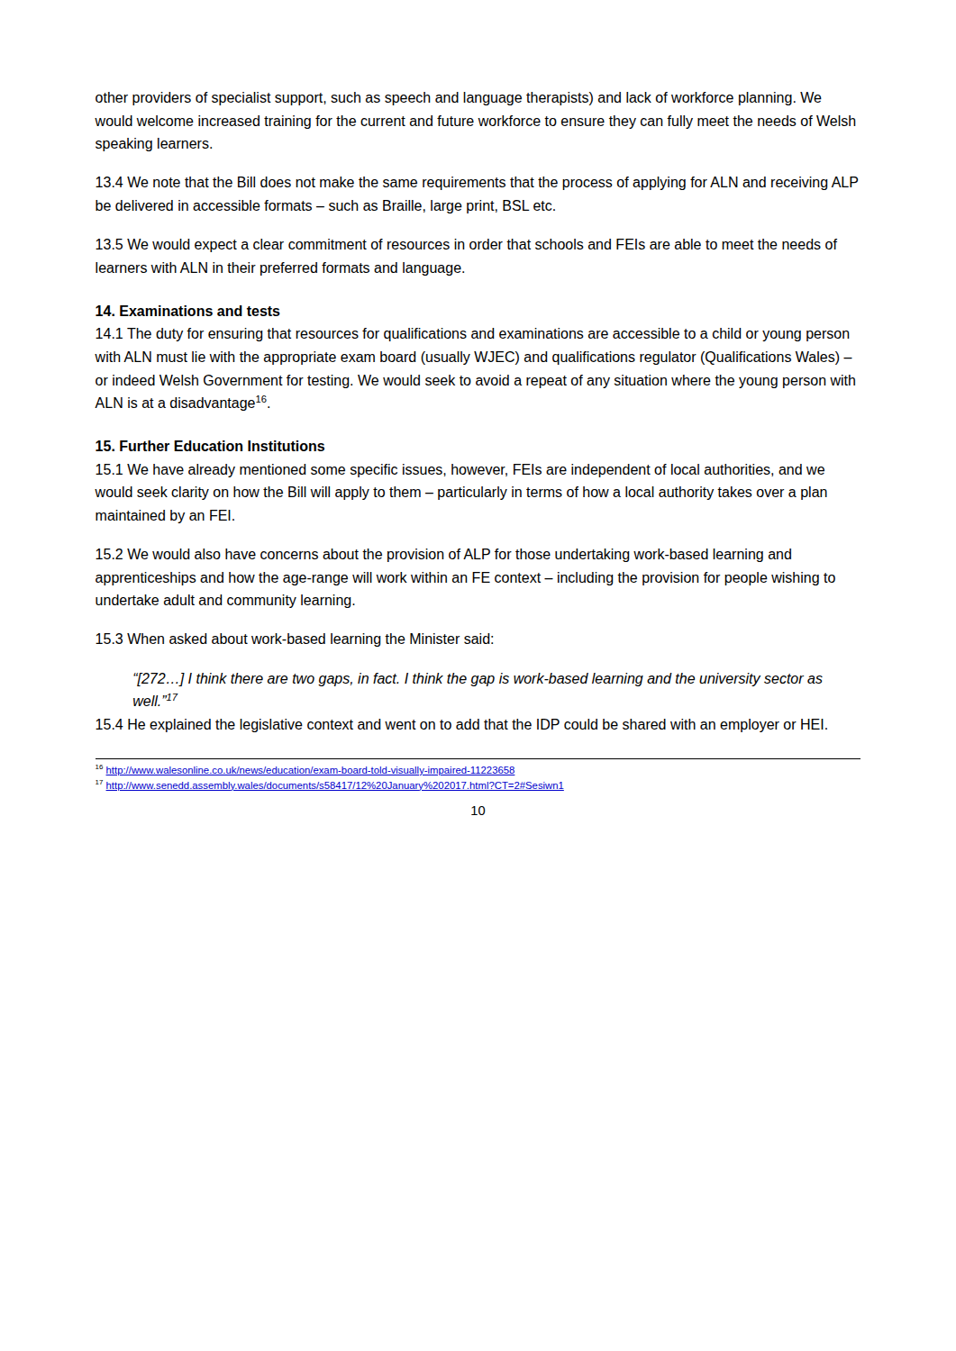other providers of specialist support, such as speech and language therapists) and lack of workforce planning. We would welcome increased training for the current and future workforce to ensure they can fully meet the needs of Welsh speaking learners.
13.4 We note that the Bill does not make the same requirements that the process of applying for ALN and receiving ALP be delivered in accessible formats – such as Braille, large print, BSL etc.
13.5 We would expect a clear commitment of resources in order that schools and FEIs are able to meet the needs of learners with ALN in their preferred formats and language.
14. Examinations and tests
14.1 The duty for ensuring that resources for qualifications and examinations are accessible to a child or young person with ALN must lie with the appropriate exam board (usually WJEC) and qualifications regulator (Qualifications Wales) – or indeed Welsh Government for testing. We would seek to avoid a repeat of any situation where the young person with ALN is at a disadvantage16.
15. Further Education Institutions
15.1 We have already mentioned some specific issues, however, FEIs are independent of local authorities, and we would seek clarity on how the Bill will apply to them – particularly in terms of how a local authority takes over a plan maintained by an FEI.
15.2 We would also have concerns about the provision of ALP for those undertaking work-based learning and apprenticeships and how the age-range will work within an FE context – including the provision for people wishing to undertake adult and community learning.
15.3 When asked about work-based learning the Minister said:
“[272…] I think there are two gaps, in fact. I think the gap is work-based learning and the university sector as well.”17
15.4 He explained the legislative context and went on to add that the IDP could be shared with an employer or HEI.
16 http://www.walesonline.co.uk/news/education/exam-board-told-visually-impaired-11223658
17 http://www.senedd.assembly.wales/documents/s58417/12%20January%202017.html?CT=2#Sesiwn1
10